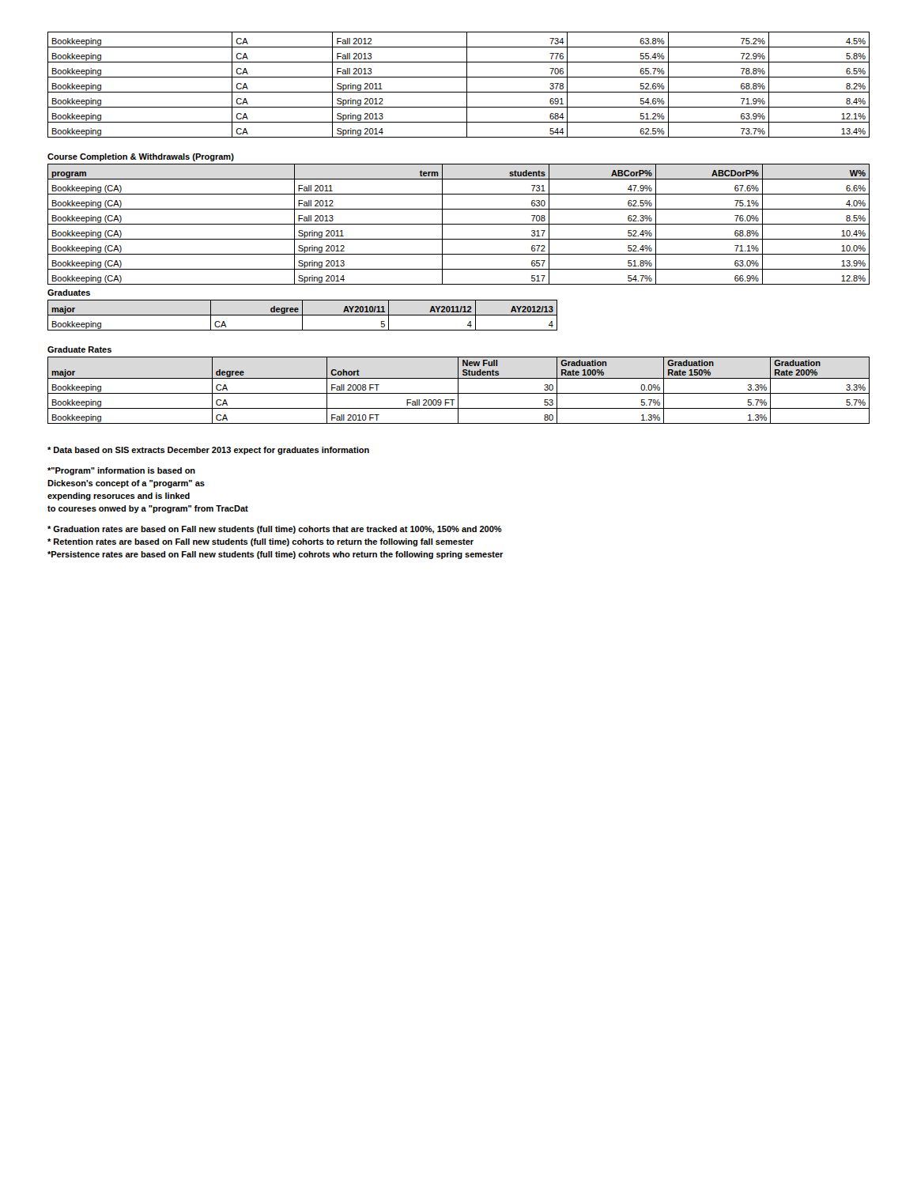| Bookkeeping | CA | Fall 2012 | 734 | 63.8% | 75.2% | 4.5% |
| Bookkeeping | CA | Fall 2013 | 776 | 55.4% | 72.9% | 5.8% |
| Bookkeeping | CA | Fall 2013 | 706 | 65.7% | 78.8% | 6.5% |
| Bookkeeping | CA | Spring 2011 | 378 | 52.6% | 68.8% | 8.2% |
| Bookkeeping | CA | Spring 2012 | 691 | 54.6% | 71.9% | 8.4% |
| Bookkeeping | CA | Spring 2013 | 684 | 51.2% | 63.9% | 12.1% |
| Bookkeeping | CA | Spring 2014 | 544 | 62.5% | 73.7% | 13.4% |
Course Completion & Withdrawals (Program)
| program | term | students | ABCorP% | ABCDorP% | W% |
| --- | --- | --- | --- | --- | --- |
| Bookkeeping (CA) | Fall 2011 | 731 | 47.9% | 67.6% | 6.6% |
| Bookkeeping (CA) | Fall 2012 | 630 | 62.5% | 75.1% | 4.0% |
| Bookkeeping (CA) | Fall 2013 | 708 | 62.3% | 76.0% | 8.5% |
| Bookkeeping (CA) | Spring 2011 | 317 | 52.4% | 68.8% | 10.4% |
| Bookkeeping (CA) | Spring 2012 | 672 | 52.4% | 71.1% | 10.0% |
| Bookkeeping (CA) | Spring 2013 | 657 | 51.8% | 63.0% | 13.9% |
| Bookkeeping (CA) | Spring 2014 | 517 | 54.7% | 66.9% | 12.8% |
Graduates
| major | degree | AY2010/11 | AY2011/12 | AY2012/13 |
| --- | --- | --- | --- | --- |
| Bookkeeping | CA | 5 | 4 | 4 |
Graduate Rates
| major | degree | Cohort | New Full Students | Graduation Rate 100% | Graduation Rate 150% | Graduation Rate 200% |
| --- | --- | --- | --- | --- | --- | --- |
| Bookkeeping | CA | Fall 2008 FT | 30 | 0.0% | 3.3% | 3.3% |
| Bookkeeping | CA | Fall 2009 FT | 53 | 5.7% | 5.7% | 5.7% |
| Bookkeeping | CA | Fall 2010 FT | 80 | 1.3% | 1.3% | |
* Data based on SIS extracts December 2013 expect for graduates information
*"Program" information is based on
Dickeson's concept of a "progarm" as
expending resoruces and is linked
to coureses onwed by a "program" from TracDat
* Graduation rates are based on Fall new students (full time) cohorts that are tracked at 100%, 150% and 200%
* Retention rates are based on Fall new students (full time) cohorts to return the following fall semester
*Persistence rates are based on Fall new students (full time) cohrots who return the following spring semester